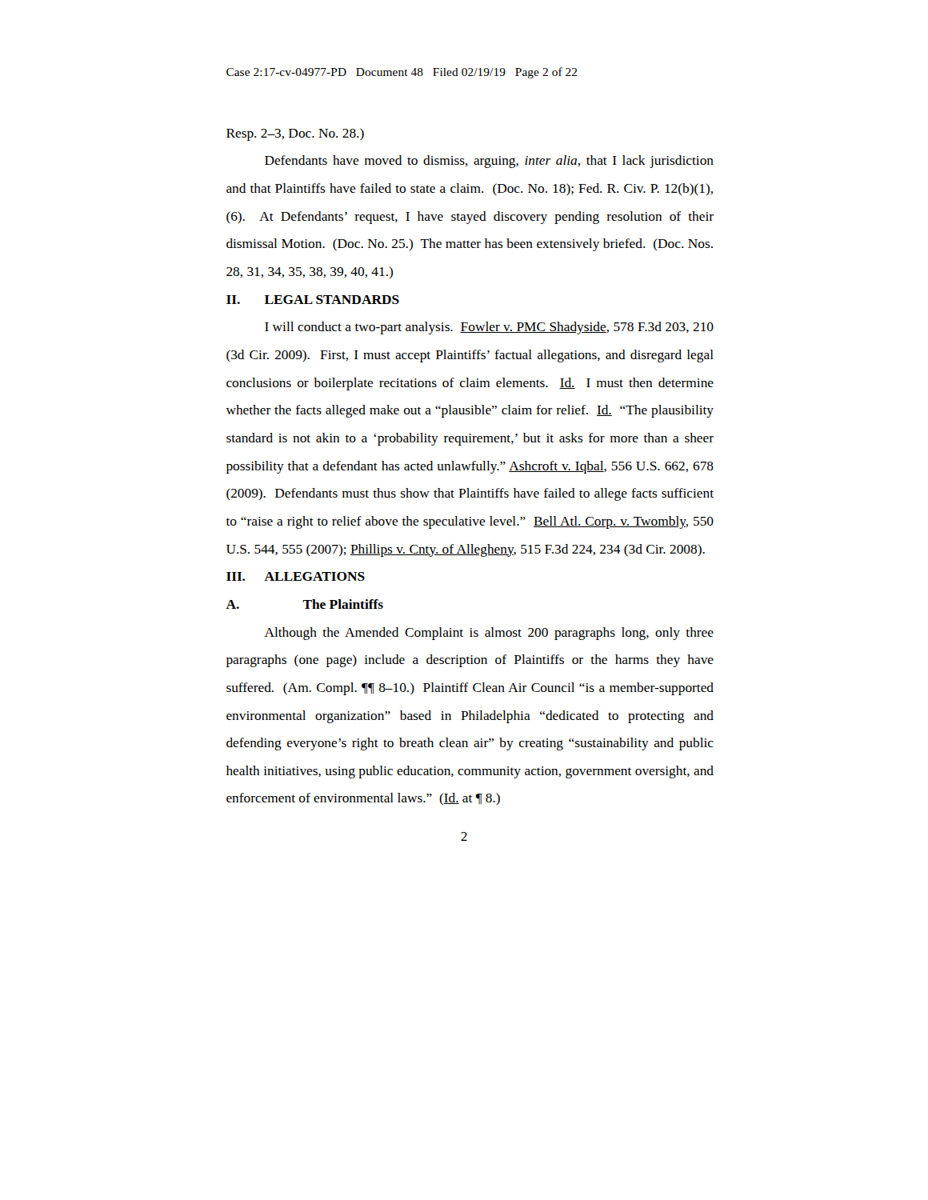Case 2:17-cv-04977-PD Document 48 Filed 02/19/19 Page 2 of 22
Resp. 2–3, Doc. No. 28.)
Defendants have moved to dismiss, arguing, inter alia, that I lack jurisdiction and that Plaintiffs have failed to state a claim. (Doc. No. 18); Fed. R. Civ. P. 12(b)(1), (6). At Defendants’ request, I have stayed discovery pending resolution of their dismissal Motion. (Doc. No. 25.) The matter has been extensively briefed. (Doc. Nos. 28, 31, 34, 35, 38, 39, 40, 41.)
II. LEGAL STANDARDS
I will conduct a two-part analysis. Fowler v. PMC Shadyside, 578 F.3d 203, 210 (3d Cir. 2009). First, I must accept Plaintiffs’ factual allegations, and disregard legal conclusions or boilerplate recitations of claim elements. Id. I must then determine whether the facts alleged make out a “plausible” claim for relief. Id. “The plausibility standard is not akin to a ‘probability requirement,’ but it asks for more than a sheer possibility that a defendant has acted unlawfully.” Ashcroft v. Iqbal, 556 U.S. 662, 678 (2009). Defendants must thus show that Plaintiffs have failed to allege facts sufficient to “raise a right to relief above the speculative level.” Bell Atl. Corp. v. Twombly, 550 U.S. 544, 555 (2007); Phillips v. Cnty. of Allegheny, 515 F.3d 224, 234 (3d Cir. 2008).
III. ALLEGATIONS
A. The Plaintiffs
Although the Amended Complaint is almost 200 paragraphs long, only three paragraphs (one page) include a description of Plaintiffs or the harms they have suffered. (Am. Compl. ¶¶ 8–10.) Plaintiff Clean Air Council “is a member-supported environmental organization” based in Philadelphia “dedicated to protecting and defending everyone’s right to breath clean air” by creating “sustainability and public health initiatives, using public education, community action, government oversight, and enforcement of environmental laws.” (Id. at ¶ 8.)
2